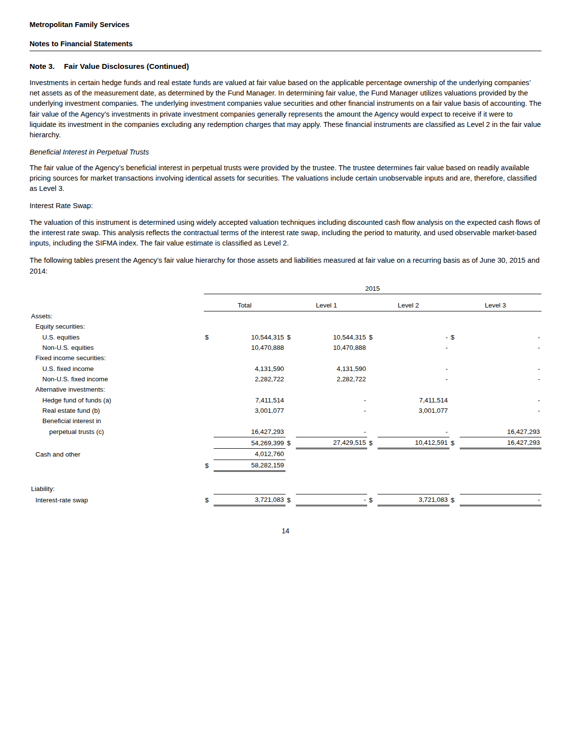Metropolitan Family Services
Notes to Financial Statements
Note 3. Fair Value Disclosures (Continued)
Investments in certain hedge funds and real estate funds are valued at fair value based on the applicable percentage ownership of the underlying companies’ net assets as of the measurement date, as determined by the Fund Manager. In determining fair value, the Fund Manager utilizes valuations provided by the underlying investment companies. The underlying investment companies value securities and other financial instruments on a fair value basis of accounting. The fair value of the Agency’s investments in private investment companies generally represents the amount the Agency would expect to receive if it were to liquidate its investment in the companies excluding any redemption charges that may apply. These financial instruments are classified as Level 2 in the fair value hierarchy.
Beneficial Interest in Perpetual Trusts
The fair value of the Agency’s beneficial interest in perpetual trusts were provided by the trustee. The trustee determines fair value based on readily available pricing sources for market transactions involving identical assets for securities. The valuations include certain unobservable inputs and are, therefore, classified as Level 3.
Interest Rate Swap:
The valuation of this instrument is determined using widely accepted valuation techniques including discounted cash flow analysis on the expected cash flows of the interest rate swap. This analysis reflects the contractual terms of the interest rate swap, including the period to maturity, and used observable market-based inputs, including the SIFMA index. The fair value estimate is classified as Level 2.
The following tables present the Agency’s fair value hierarchy for those assets and liabilities measured at fair value on a recurring basis as of June 30, 2015 and 2014:
| | 2015 |
| | Total | Level 1 | Level 2 | Level 3 |
| Assets: | |
| Equity securities: | |
| U.S. equities | $ | 10,544,315 | $ | 10,544,315 | $ | - | $ | - |
| Non-U.S. equities | | 10,470,888 | | 10,470,888 | | - | | - |
| Fixed income securities: | |
| U.S. fixed income | | 4,131,590 | | 4,131,590 | | - | | - |
| Non-U.S. fixed income | | 2,282,722 | | 2,282,722 | | - | | - |
| Alternative investments: | |
| Hedge fund of funds (a) | | 7,411,514 | | - | | 7,411,514 | | - |
| Real estate fund (b) | | 3,001,077 | | - | | 3,001,077 | | - |
| Beneficial interest in | |
| perpetual trusts (c) | | 16,427,293 | | - | | - | | 16,427,293 |
| | | 54,269,399 | $ | 27,429,515 | $ | 10,412,591 | $ | 16,427,293 |
| Cash and other | | 4,012,760 | |
| | $ | 58,282,159 | |
| Liability: | |
| Interest-rate swap | $ | 3,721,083 | $ | - | $ | 3,721,083 | $ | - |
14